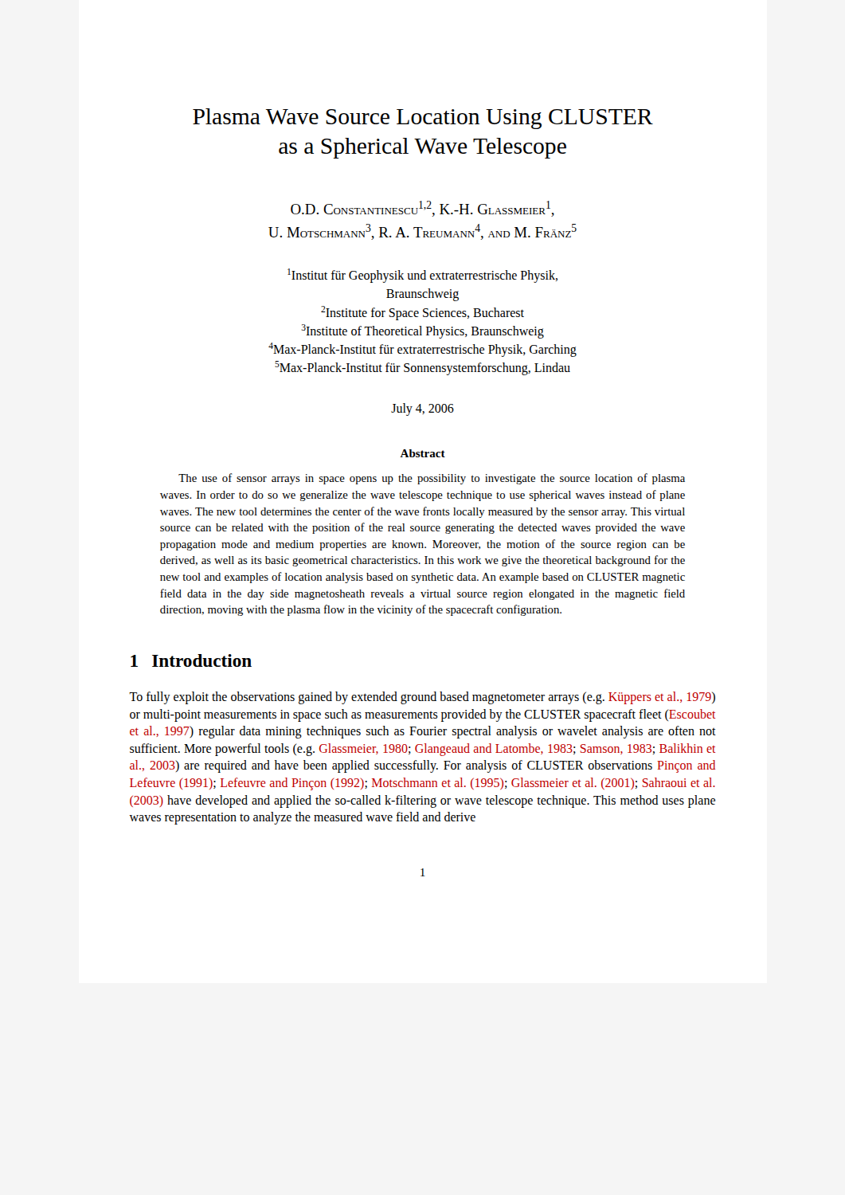Plasma Wave Source Location Using CLUSTER
as a Spherical Wave Telescope
O.D. Constantinescu1,2, K.-H. Glassmeier1,
U. Motschmann3, R. A. Treumann4, and M. Fränz5
1Institut für Geophysik und extraterrestrische Physik,
Braunschweig
2Institute for Space Sciences, Bucharest
3Institute of Theoretical Physics, Braunschweig
4Max-Planck-Institut für extraterrestrische Physik, Garching
5Max-Planck-Institut für Sonnensystemforschung, Lindau
July 4, 2006
Abstract
The use of sensor arrays in space opens up the possibility to investigate the source location of plasma waves. In order to do so we generalize the wave telescope technique to use spherical waves instead of plane waves. The new tool determines the center of the wave fronts locally measured by the sensor array. This virtual source can be related with the position of the real source generating the detected waves provided the wave propagation mode and medium properties are known. Moreover, the motion of the source region can be derived, as well as its basic geometrical characteristics. In this work we give the theoretical background for the new tool and examples of location analysis based on synthetic data. An example based on CLUSTER magnetic field data in the day side magnetosheath reveals a virtual source region elongated in the magnetic field direction, moving with the plasma flow in the vicinity of the spacecraft configuration.
1 Introduction
To fully exploit the observations gained by extended ground based magnetometer arrays (e.g. Küppers et al., 1979) or multi-point measurements in space such as measurements provided by the CLUSTER spacecraft fleet (Escoubet et al., 1997) regular data mining techniques such as Fourier spectral analysis or wavelet analysis are often not sufficient. More powerful tools (e.g. Glassmeier, 1980; Glangeaud and Latombe, 1983; Samson, 1983; Balikhin et al., 2003) are required and have been applied successfully. For analysis of CLUSTER observations Pinçon and Lefeuvre (1991); Lefeuvre and Pinçon (1992); Motschmann et al. (1995); Glassmeier et al. (2001); Sahraoui et al. (2003) have developed and applied the so-called k-filtering or wave telescope technique. This method uses plane waves representation to analyze the measured wave field and derive
1